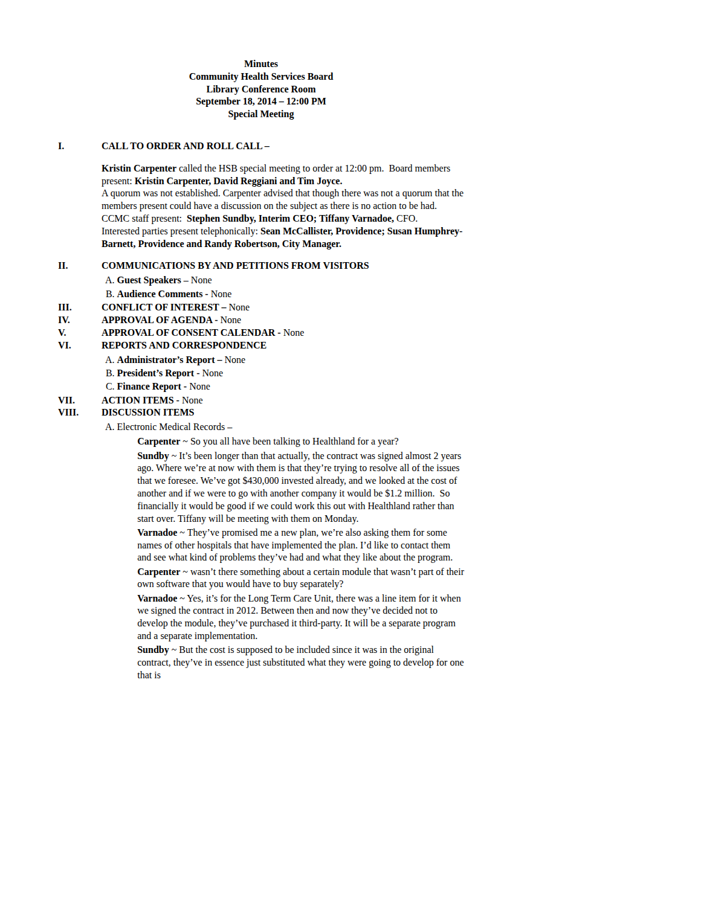Minutes
Community Health Services Board
Library Conference Room
September 18, 2014 – 12:00 PM
Special Meeting
| I. | CALL TO ORDER AND ROLL CALL – Kristin Carpenter called the HSB special meeting to order at 12:00 pm. Board members present: Kristin Carpenter, David Reggiani and Tim Joyce. A quorum was not established. Carpenter advised that though there was not a quorum that the members present could have a discussion on the subject as there is no action to be had. CCMC staff present: Stephen Sundby, Interim CEO; Tiffany Varnadoe, CFO. Interested parties present telephonically: Sean McCallister, Providence; Susan Humphrey-Barnett, Providence and Randy Robertson, City Manager. |
| II. | COMMUNICATIONS BY AND PETITIONS FROM VISITORS Guest Speakers – None Audience Comments - None |
| III. | CONFLICT OF INTEREST – None |
| IV. | APPROVAL OF AGENDA - None |
| V. | APPROVAL OF CONSENT CALENDAR - None |
| VI. | REPORTS AND CORRESPONDENCE Administrator’s Report – None President’s Report - None Finance Report - None |
| VII. | ACTION ITEMS - None |
| VIII. | DISCUSSION ITEMS Electronic Medical Records – Carpenter ~ So you all have been talking to Healthland for a year? Sundby ~ It’s been longer than that actually, the contract was signed almost 2 years ago. Where we’re at now with them is that they’re trying to resolve all of the issues that we foresee. We’ve got $430,000 invested already, and we looked at the cost of another and if we were to go with another company it would be $1.2 million. So financially it would be good if we could work this out with Healthland rather than start over. Tiffany will be meeting with them on Monday. Varnadoe ~ They’ve promised me a new plan, we’re also asking them for some names of other hospitals that have implemented the plan. I’d like to contact them and see what kind of problems they’ve had and what they like about the program. Carpenter ~ wasn’t there something about a certain module that wasn’t part of their own software that you would have to buy separately? Varnadoe ~ Yes, it’s for the Long Term Care Unit, there was a line item for it when we signed the contract in 2012. Between then and now they’ve decided not to develop the module, they’ve purchased it third-party. It will be a separate program and a separate implementation. Sundby ~ But the cost is supposed to be included since it was in the original contract, they’ve in essence just substituted what they were going to develop for one that is |